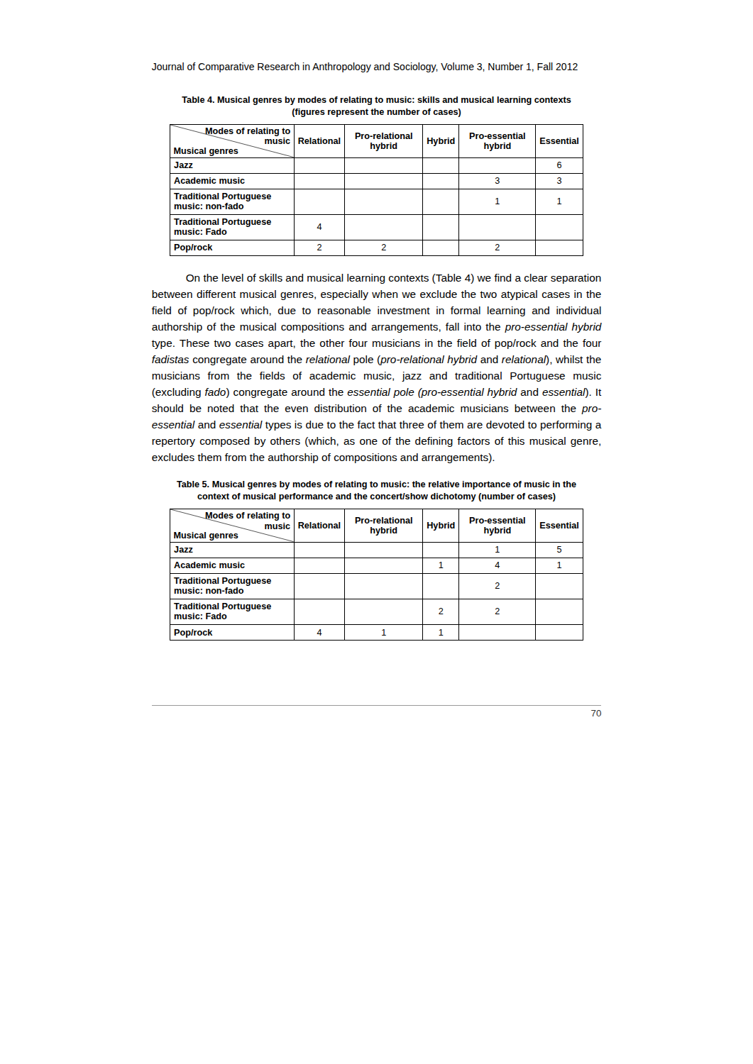Journal of Comparative Research in Anthropology and Sociology, Volume 3, Number 1, Fall 2012
Table 4. Musical genres by modes of relating to music: skills and musical learning contexts (figures represent the number of cases)
| Modes of relating to music Musical genres | Relational | Pro-relational hybrid | Hybrid | Pro-essential hybrid | Essential |
| Jazz | | | | | 6 |
| Academic music | | | | 3 | 3 |
| Traditional Portuguese music: non-fado | | | | 1 | 1 |
| Traditional Portuguese music: Fado | 4 | | | | |
| Pop/rock | 2 | 2 | | 2 | |
On the level of skills and musical learning contexts (Table 4) we find a clear separation between different musical genres, especially when we exclude the two atypical cases in the field of pop/rock which, due to reasonable investment in formal learning and individual authorship of the musical compositions and arrangements, fall into the pro-essential hybrid type. These two cases apart, the other four musicians in the field of pop/rock and the four fadistas congregate around the relational pole (pro-relational hybrid and relational), whilst the musicians from the fields of academic music, jazz and traditional Portuguese music (excluding fado) congregate around the essential pole (pro-essential hybrid and essential). It should be noted that the even distribution of the academic musicians between the pro-essential and essential types is due to the fact that three of them are devoted to performing a repertory composed by others (which, as one of the defining factors of this musical genre, excludes them from the authorship of compositions and arrangements).
Table 5. Musical genres by modes of relating to music: the relative importance of music in the context of musical performance and the concert/show dichotomy (number of cases)
| Modes of relating to music Musical genres | Relational | Pro-relational hybrid | Hybrid | Pro-essential hybrid | Essential |
| Jazz | | | | 1 | 5 |
| Academic music | | | 1 | 4 | 1 |
| Traditional Portuguese music: non-fado | | | | 2 | |
| Traditional Portuguese music: Fado | | | 2 | 2 | |
| Pop/rock | 4 | 1 | 1 | | |
70